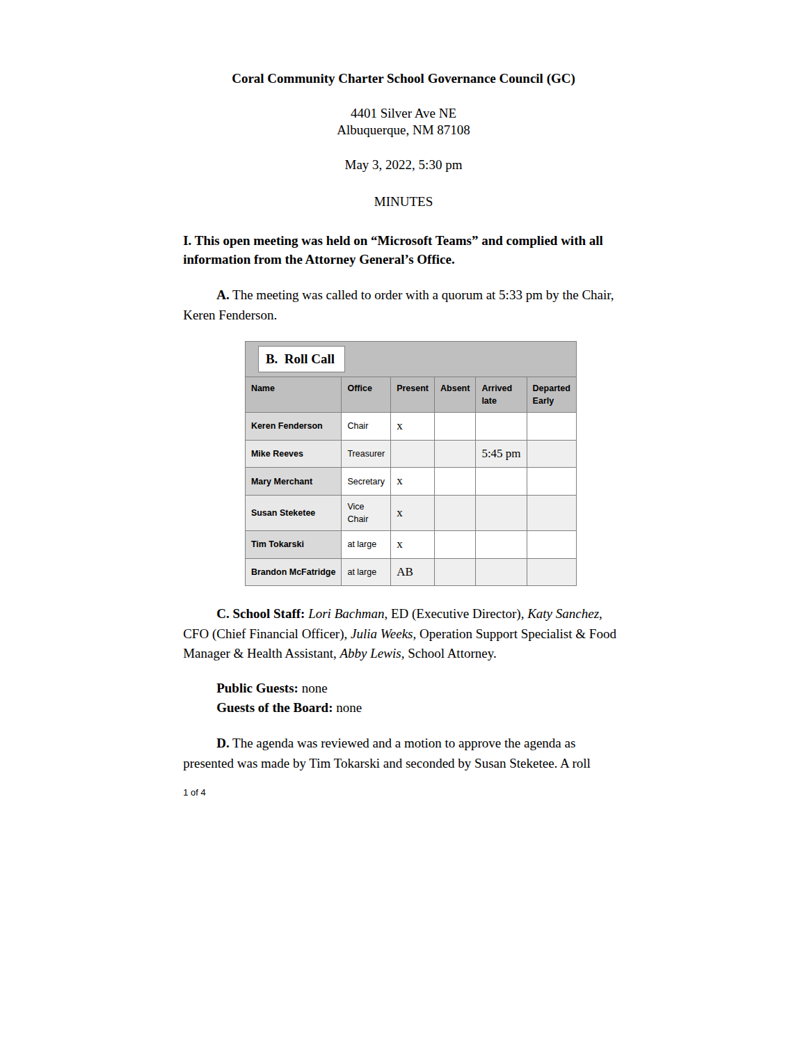Coral Community Charter School Governance Council (GC)
4401 Silver Ave NE
Albuquerque, NM 87108
May 3, 2022, 5:30 pm
MINUTES
I. This open meeting was held on “Microsoft Teams” and complied with all information from the Attorney General’s Office.
A. The meeting was called to order with a quorum at 5:33 pm by the Chair, Keren Fenderson.
B. Roll Call
| Name | Office | Present | Absent | Arrived late | Departed Early |
| --- | --- | --- | --- | --- | --- |
| Keren Fenderson | Chair | x | | | |
| Mike Reeves | Treasurer | | | 5:45 pm | |
| Mary Merchant | Secretary | x | | | |
| Susan Steketee | Vice Chair | x | | | |
| Tim Tokarski | at large | x | | | |
| Brandon McFatridge | at large | AB | | | |
C. School Staff: Lori Bachman, ED (Executive Director), Katy Sanchez, CFO (Chief Financial Officer), Julia Weeks, Operation Support Specialist & Food Manager & Health Assistant, Abby Lewis, School Attorney.
Public Guests: none
Guests of the Board: none
D. The agenda was reviewed and a motion to approve the agenda as presented was made by Tim Tokarski and seconded by Susan Steketee. A roll
1 of 4